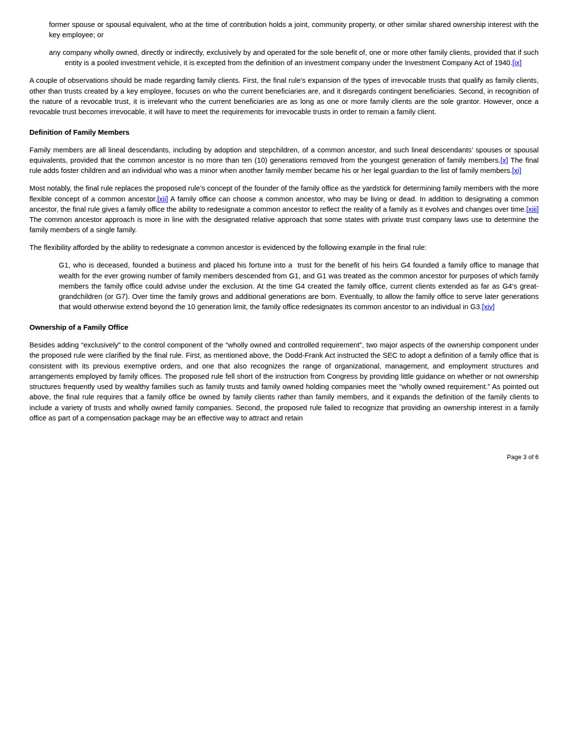former spouse or spousal equivalent, who at the time of contribution holds a joint, community property, or other similar shared ownership interest with the key employee; or
any company wholly owned, directly or indirectly, exclusively by and operated for the sole benefit of, one or more other family clients, provided that if such entity is a pooled investment vehicle, it is excepted from the definition of an investment company under the Investment Company Act of 1940.[ix]
A couple of observations should be made regarding family clients. First, the final rule’s expansion of the types of irrevocable trusts that qualify as family clients, other than trusts created by a key employee, focuses on who the current beneficiaries are, and it disregards contingent beneficiaries. Second, in recognition of the nature of a revocable trust, it is irrelevant who the current beneficiaries are as long as one or more family clients are the sole grantor. However, once a revocable trust becomes irrevocable, it will have to meet the requirements for irrevocable trusts in order to remain a family client.
Definition of Family Members
Family members are all lineal descendants, including by adoption and stepchildren, of a common ancestor, and such lineal descendants’ spouses or spousal equivalents, provided that the common ancestor is no more than ten (10) generations removed from the youngest generation of family members.[x] The final rule adds foster children and an individual who was a minor when another family member became his or her legal guardian to the list of family members.[xi]
Most notably, the final rule replaces the proposed rule’s concept of the founder of the family office as the yardstick for determining family members with the more flexible concept of a common ancestor.[xii] A family office can choose a common ancestor, who may be living or dead. In addition to designating a common ancestor, the final rule gives a family office the ability to redesignate a common ancestor to reflect the reality of a family as it evolves and changes over time.[xiii] The common ancestor approach is more in line with the designated relative approach that some states with private trust company laws use to determine the family members of a single family.
The flexibility afforded by the ability to redesignate a common ancestor is evidenced by the following example in the final rule:
G1, who is deceased, founded a business and placed his fortune into a trust for the benefit of his heirs G4 founded a family office to manage that wealth for the ever growing number of family members descended from G1, and G1 was treated as the common ancestor for purposes of which family members the family office could advise under the exclusion. At the time G4 created the family office, current clients extended as far as G4‘s great-grandchildren (or G7). Over time the family grows and additional generations are born. Eventually, to allow the family office to serve later generations that would otherwise extend beyond the 10 generation limit, the family office redesignates its common ancestor to an individual in G3.[xiv]
Ownership of a Family Office
Besides adding “exclusively” to the control component of the “wholly owned and controlled requirement”, two major aspects of the ownership component under the proposed rule were clarified by the final rule. First, as mentioned above, the Dodd-Frank Act instructed the SEC to adopt a definition of a family office that is consistent with its previous exemptive orders, and one that also recognizes the range of organizational, management, and employment structures and arrangements employed by family offices. The proposed rule fell short of the instruction from Congress by providing little guidance on whether or not ownership structures frequently used by wealthy families such as family trusts and family owned holding companies meet the “wholly owned requirement.” As pointed out above, the final rule requires that a family office be owned by family clients rather than family members, and it expands the definition of the family clients to include a variety of trusts and wholly owned family companies. Second, the proposed rule failed to recognize that providing an ownership interest in a family office as part of a compensation package may be an effective way to attract and retain
Page 3 of 6